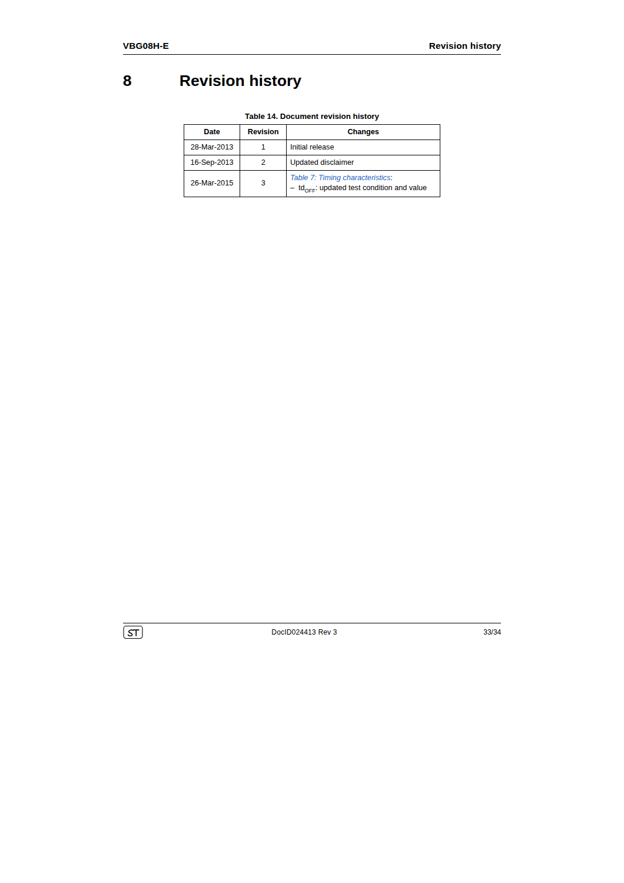VBG08H-E
Revision history
8
Revision history
Table 14. Document revision history
| Date | Revision | Changes |
| --- | --- | --- |
| 28-Mar-2013 | 1 | Initial release |
| 16-Sep-2013 | 2 | Updated disclaimer |
| 26-Mar-2015 | 3 | Table 7: Timing characteristics : – td OFF : updated test condition and value |
DocID024413 Rev 3
33/34